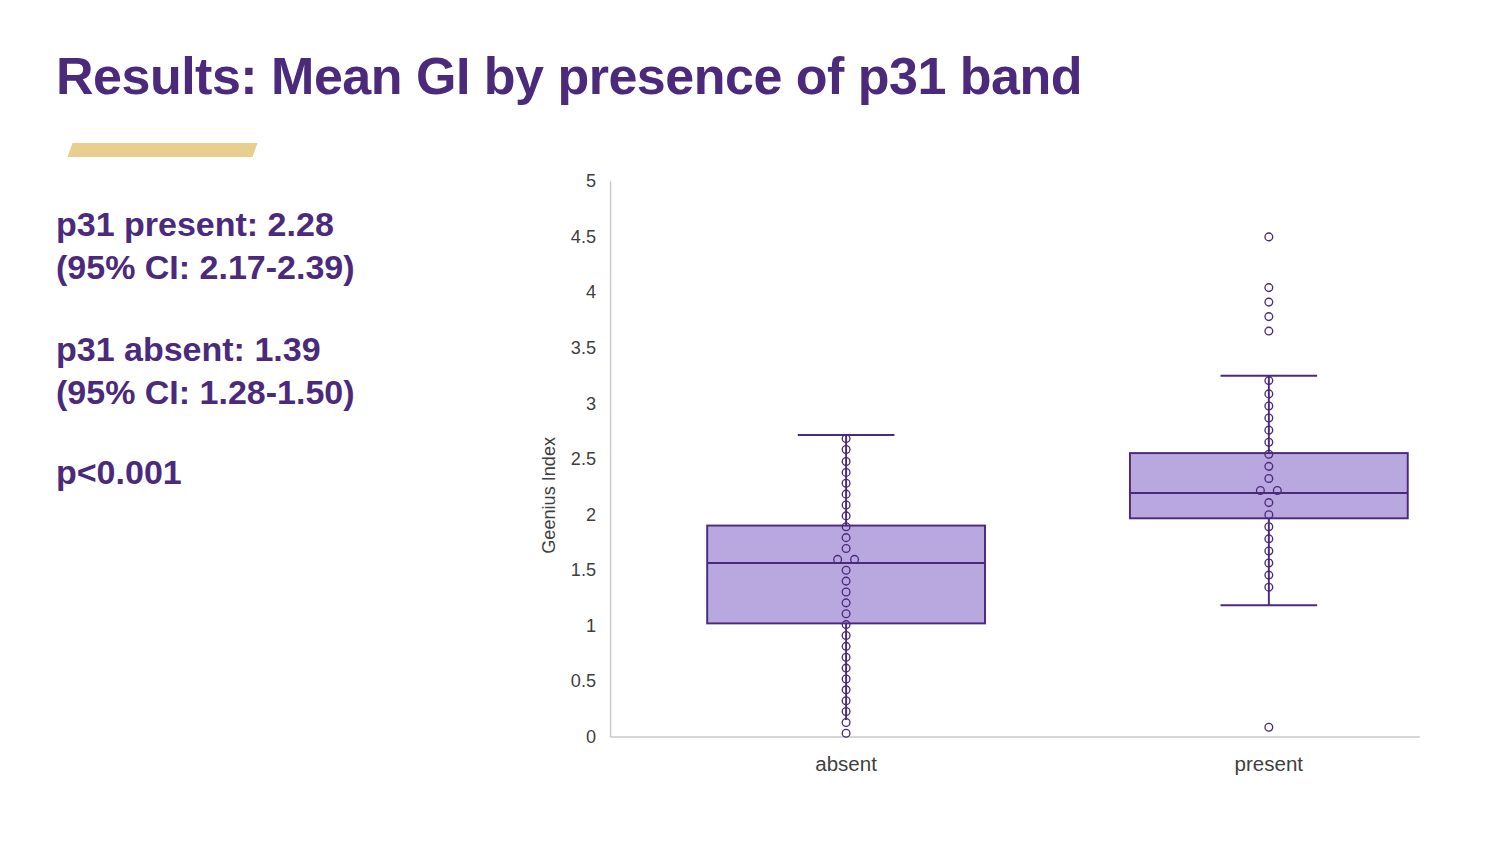Results: Mean GI by presence of p31 band
p31 present: 2.28
(95% CI: 2.17-2.39)
p31 absent: 1.39
(95% CI: 1.28-1.50)
p<0.001
Box plot of Geenius Index by presence of p31 band Vertical axis labeled Geenius Index from 0 to 5 in steps of 0.5. Two categories on the horizontal axis: absent and present. Overlaid individual data points are shown as small circles. 5 4.5 4 3.5 3 2.5 2 1.5 1 0.5 0 Geenius Index absent present
Box plot comparing Geenius Index values for samples where the p31 band is absent versus present. Median Geenius Index is higher when p31 is present.